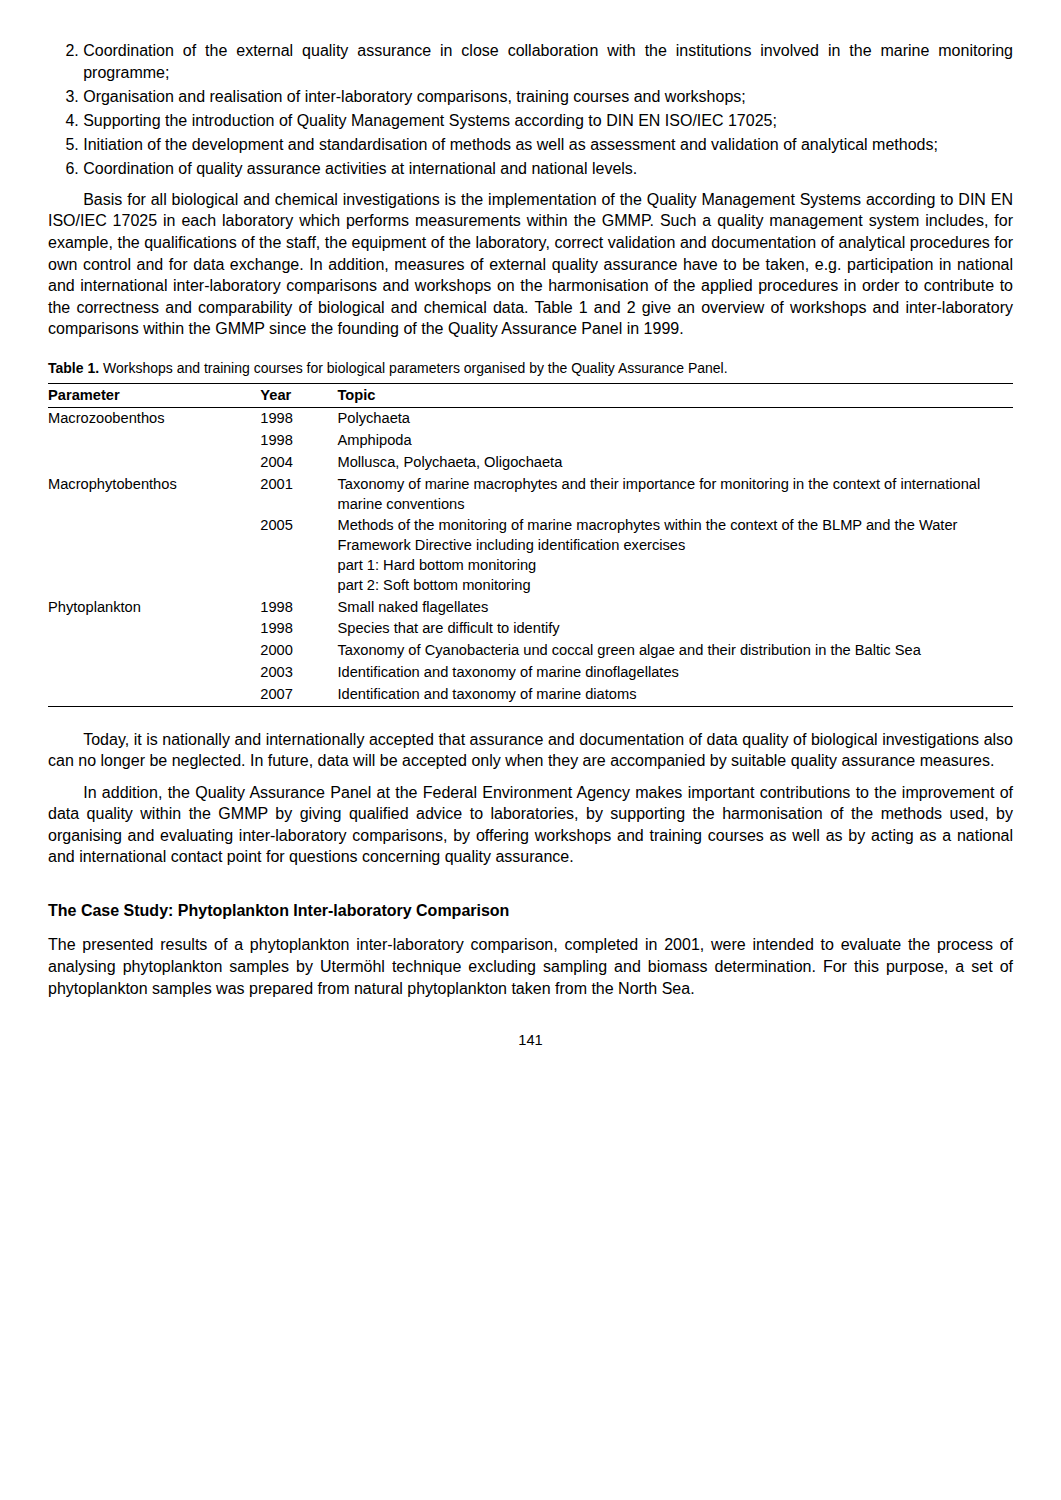Coordination of the external quality assurance in close collaboration with the institutions involved in the marine monitoring programme;
Organisation and realisation of inter-laboratory comparisons, training courses and workshops;
Supporting the introduction of Quality Management Systems according to DIN EN ISO/IEC 17025;
Initiation of the development and standardisation of methods as well as assessment and validation of analytical methods;
Coordination of quality assurance activities at international and national levels.
Basis for all biological and chemical investigations is the implementation of the Quality Management Systems according to DIN EN ISO/IEC 17025 in each laboratory which performs measurements within the GMMP. Such a quality management system includes, for example, the qualifications of the staff, the equipment of the laboratory, correct validation and documentation of analytical procedures for own control and for data exchange. In addition, measures of external quality assurance have to be taken, e.g. participation in national and international inter-laboratory comparisons and workshops on the harmonisation of the applied procedures in order to contribute to the correctness and comparability of biological and chemical data. Table 1 and 2 give an overview of workshops and inter-laboratory comparisons within the GMMP since the founding of the Quality Assurance Panel in 1999.
Table 1. Workshops and training courses for biological parameters organised by the Quality Assurance Panel.
| Parameter | Year | Topic |
| --- | --- | --- |
| Macrozoobenthos | 1998 | Polychaeta |
| | 1998 | Amphipoda |
| | 2004 | Mollusca, Polychaeta, Oligochaeta |
| Macrophytobenthos | 2001 | Taxonomy of marine macrophytes and their importance for monitoring in the context of international marine conventions |
| | 2005 | Methods of the monitoring of marine macrophytes within the context of the BLMP and the Water Framework Directive including identification exercises part 1: Hard bottom monitoring part 2: Soft bottom monitoring |
| Phytoplankton | 1998 | Small naked flagellates |
| | 1998 | Species that are difficult to identify |
| | 2000 | Taxonomy of Cyanobacteria und coccal green algae and their distribution in the Baltic Sea |
| | 2003 | Identification and taxonomy of marine dinoflagellates |
| | 2007 | Identification and taxonomy of marine diatoms |
Today, it is nationally and internationally accepted that assurance and documentation of data quality of biological investigations also can no longer be neglected. In future, data will be accepted only when they are accompanied by suitable quality assurance measures.
In addition, the Quality Assurance Panel at the Federal Environment Agency makes important contributions to the improvement of data quality within the GMMP by giving qualified advice to laboratories, by supporting the harmonisation of the methods used, by organising and evaluating inter-laboratory comparisons, by offering workshops and training courses as well as by acting as a national and international contact point for questions concerning quality assurance.
The Case Study: Phytoplankton Inter-laboratory Comparison
The presented results of a phytoplankton inter-laboratory comparison, completed in 2001, were intended to evaluate the process of analysing phytoplankton samples by Utermöhl technique excluding sampling and biomass determination. For this purpose, a set of phytoplankton samples was prepared from natural phytoplankton taken from the North Sea.
141